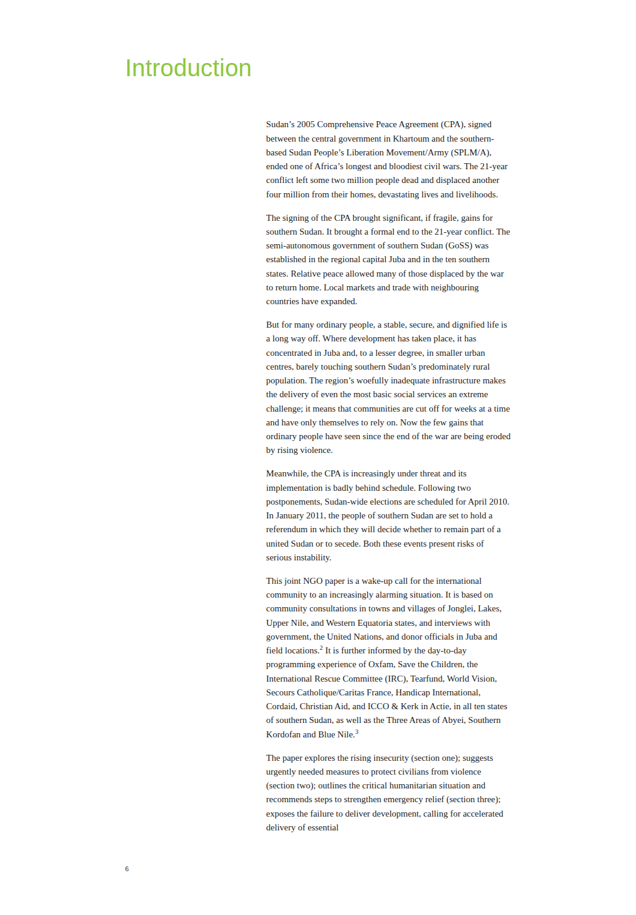Introduction
Sudan’s 2005 Comprehensive Peace Agreement (CPA), signed between the central government in Khartoum and the southern-based Sudan People’s Liberation Movement/Army (SPLM/A), ended one of Africa’s longest and bloodiest civil wars. The 21-year conflict left some two million people dead and displaced another four million from their homes, devastating lives and livelihoods.
The signing of the CPA brought significant, if fragile, gains for southern Sudan. It brought a formal end to the 21-year conflict. The semi-autonomous government of southern Sudan (GoSS) was established in the regional capital Juba and in the ten southern states. Relative peace allowed many of those displaced by the war to return home. Local markets and trade with neighbouring countries have expanded.
But for many ordinary people, a stable, secure, and dignified life is a long way off. Where development has taken place, it has concentrated in Juba and, to a lesser degree, in smaller urban centres, barely touching southern Sudan’s predominately rural population. The region’s woefully inadequate infrastructure makes the delivery of even the most basic social services an extreme challenge; it means that communities are cut off for weeks at a time and have only themselves to rely on. Now the few gains that ordinary people have seen since the end of the war are being eroded by rising violence.
Meanwhile, the CPA is increasingly under threat and its implementation is badly behind schedule. Following two postponements, Sudan-wide elections are scheduled for April 2010. In January 2011, the people of southern Sudan are set to hold a referendum in which they will decide whether to remain part of a united Sudan or to secede. Both these events present risks of serious instability.
This joint NGO paper is a wake-up call for the international community to an increasingly alarming situation. It is based on community consultations in towns and villages of Jonglei, Lakes, Upper Nile, and Western Equatoria states, and interviews with government, the United Nations, and donor officials in Juba and field locations.2 It is further informed by the day-to-day programming experience of Oxfam, Save the Children, the International Rescue Committee (IRC), Tearfund, World Vision, Secours Catholique/Caritas France, Handicap International, Cordaid, Christian Aid, and ICCO & Kerk in Actie, in all ten states of southern Sudan, as well as the Three Areas of Abyei, Southern Kordofan and Blue Nile.3
The paper explores the rising insecurity (section one); suggests urgently needed measures to protect civilians from violence (section two); outlines the critical humanitarian situation and recommends steps to strengthen emergency relief (section three); exposes the failure to deliver development, calling for accelerated delivery of essential
6